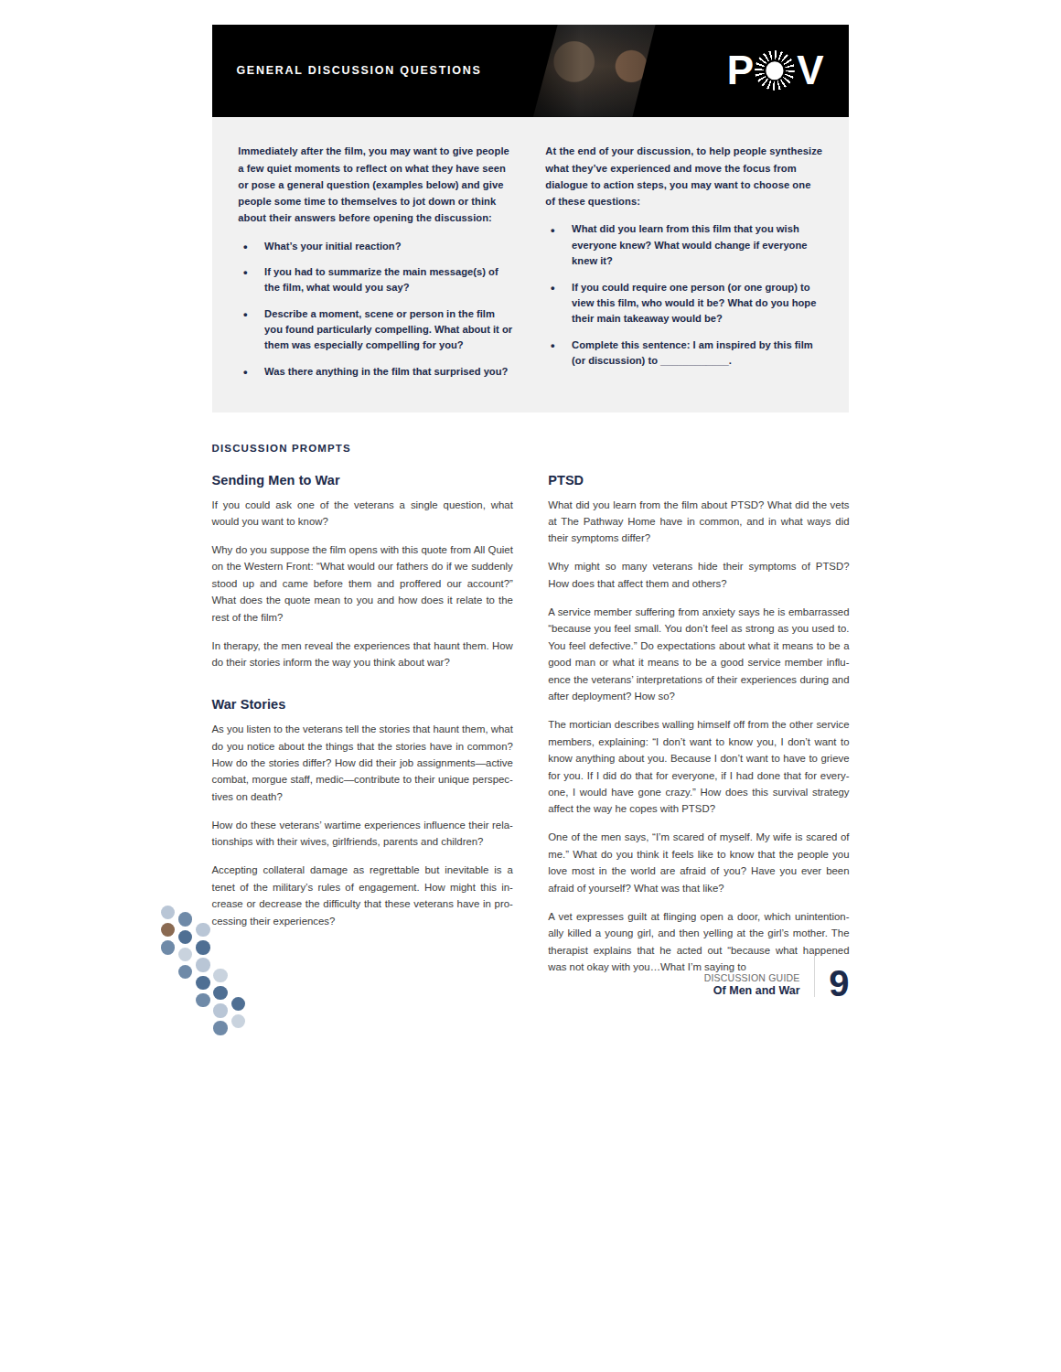General Discussion Questions
P V
Immediately after the film, you may want to give people a few quiet moments to reflect on what they have seen or pose a general question (examples below) and give people some time to themselves to jot down or think about their answers before opening the discussion:
What’s your initial reaction?
If you had to summarize the main message(s) of the film, what would you say?
Describe a moment, scene or person in the film you found particularly compelling. What about it or them was especially compelling for you?
Was there anything in the film that surprised you?
At the end of your discussion, to help people synthesize what they’ve experienced and move the focus from dialogue to action steps, you may want to choose one of these questions:
What did you learn from this film that you wish everyone knew? What would change if everyone knew it?
If you could require one person (or one group) to view this film, who would it be? What do you hope their main takeaway would be?
Complete this sentence: I am inspired by this film (or discussion) to ____________.
Discussion Prompts
Sending Men to War
If you could ask one of the veterans a single question, what would you want to know?
Why do you suppose the film opens with this quote from All Quiet on the Western Front: “What would our fathers do if we suddenly stood up and came before them and proffered our account?” What does the quote mean to you and how does it relate to the rest of the film?
In therapy, the men reveal the experiences that haunt them. How do their stories inform the way you think about war?
War Stories
As you listen to the veterans tell the stories that haunt them, what do you notice about the things that the stories have in common? How do the stories differ? How did their job assignments—active combat, morgue staff, medic—contribute to their unique perspectives on death?
How do these veterans’ wartime experiences influence their relationships with their wives, girlfriends, parents and children?
Accepting collateral damage as regrettable but inevitable is a tenet of the military’s rules of engagement. How might this increase or decrease the difficulty that these veterans have in processing their experiences?
PTSD
What did you learn from the film about PTSD? What did the vets at The Pathway Home have in common, and in what ways did their symptoms differ?
Why might so many veterans hide their symptoms of PTSD? How does that affect them and others?
A service member suffering from anxiety says he is embarrassed “because you feel small. You don’t feel as strong as you used to. You feel defective.” Do expectations about what it means to be a good man or what it means to be a good service member influence the veterans’ interpretations of their experiences during and after deployment? How so?
The mortician describes walling himself off from the other service members, explaining: “I don’t want to know you, I don’t want to know anything about you. Because I don’t want to have to grieve for you. If I did do that for everyone, if I had done that for everyone, I would have gone crazy.” How does this survival strategy affect the way he copes with PTSD?
One of the men says, “I’m scared of myself. My wife is scared of me.” What do you think it feels like to know that the people you love most in the world are afraid of you? Have you ever been afraid of yourself? What was that like?
A vet expresses guilt at flinging open a door, which unintentionally killed a young girl, and then yelling at the girl’s mother. The therapist explains that he acted out “because what happened was not okay with you…What I’m saying to
DISCUSSION GUIDE
Of Men and War
9